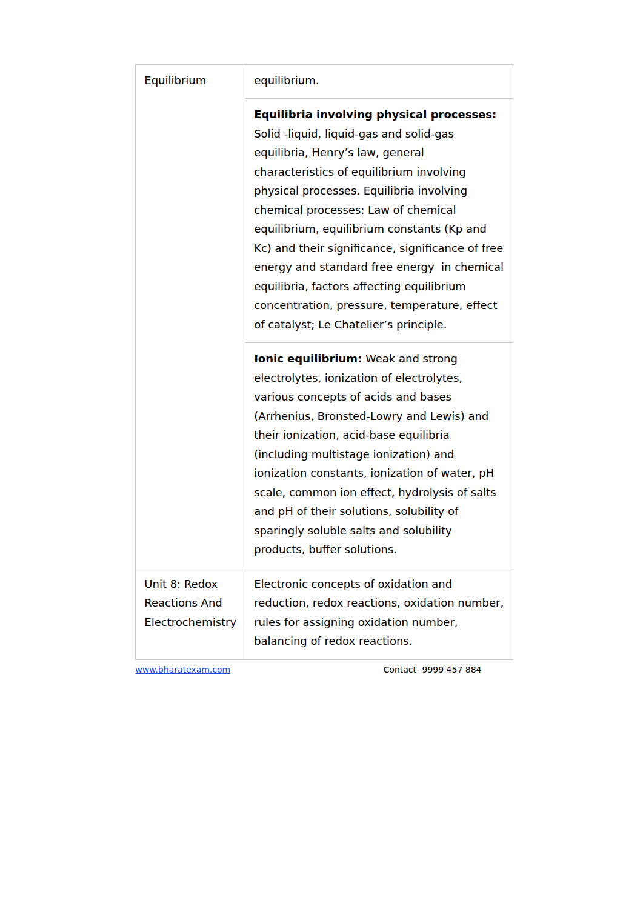| Equilibrium | equilibrium. |
| Equilibria involving physical processes: Solid -liquid, liquid-gas and solid-gas equilibria, Henry’s law, general characteristics of equilibrium involving physical processes. Equilibria involving chemical processes: Law of chemical equilibrium, equilibrium constants (Kp and Kc) and their significance, significance of free energy and standard free energy in chemical equilibria, factors affecting equilibrium concentration, pressure, temperature, effect of catalyst; Le Chatelier’s principle. |
| Ionic equilibrium: Weak and strong electrolytes, ionization of electrolytes, various concepts of acids and bases (Arrhenius, Bronsted-Lowry and Lewis) and their ionization, acid-base equilibria (including multistage ionization) and ionization constants, ionization of water, pH scale, common ion effect, hydrolysis of salts and pH of their solutions, solubility of sparingly soluble salts and solubility products, buffer solutions. |
| Unit 8: Redox Reactions And Electrochemistry | Electronic concepts of oxidation and reduction, redox reactions, oxidation number, rules for assigning oxidation number, balancing of redox reactions. |
www.bharatexam.com Contact- 9999 457 884